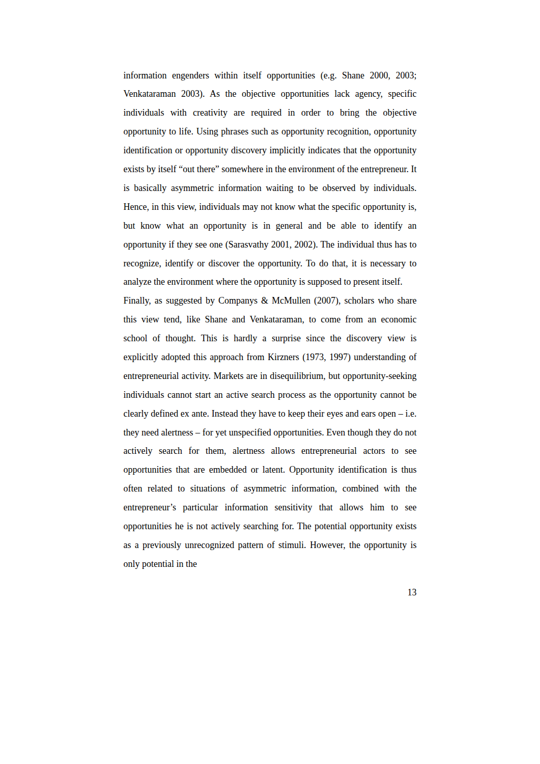information engenders within itself opportunities (e.g. Shane 2000, 2003; Venkataraman 2003). As the objective opportunities lack agency, specific individuals with creativity are required in order to bring the objective opportunity to life. Using phrases such as opportunity recognition, opportunity identification or opportunity discovery implicitly indicates that the opportunity exists by itself “out there” somewhere in the environment of the entrepreneur. It is basically asymmetric information waiting to be observed by individuals. Hence, in this view, individuals may not know what the specific opportunity is, but know what an opportunity is in general and be able to identify an opportunity if they see one (Sarasvathy 2001, 2002). The individual thus has to recognize, identify or discover the opportunity. To do that, it is necessary to analyze the environment where the opportunity is supposed to present itself.
Finally, as suggested by Companys & McMullen (2007), scholars who share this view tend, like Shane and Venkataraman, to come from an economic school of thought. This is hardly a surprise since the discovery view is explicitly adopted this approach from Kirzners (1973, 1997) understanding of entrepreneurial activity. Markets are in disequilibrium, but opportunity-seeking individuals cannot start an active search process as the opportunity cannot be clearly defined ex ante. Instead they have to keep their eyes and ears open – i.e. they need alertness – for yet unspecified opportunities. Even though they do not actively search for them, alertness allows entrepreneurial actors to see opportunities that are embedded or latent. Opportunity identification is thus often related to situations of asymmetric information, combined with the entrepreneur’s particular information sensitivity that allows him to see opportunities he is not actively searching for. The potential opportunity exists as a previously unrecognized pattern of stimuli. However, the opportunity is only potential in the
13